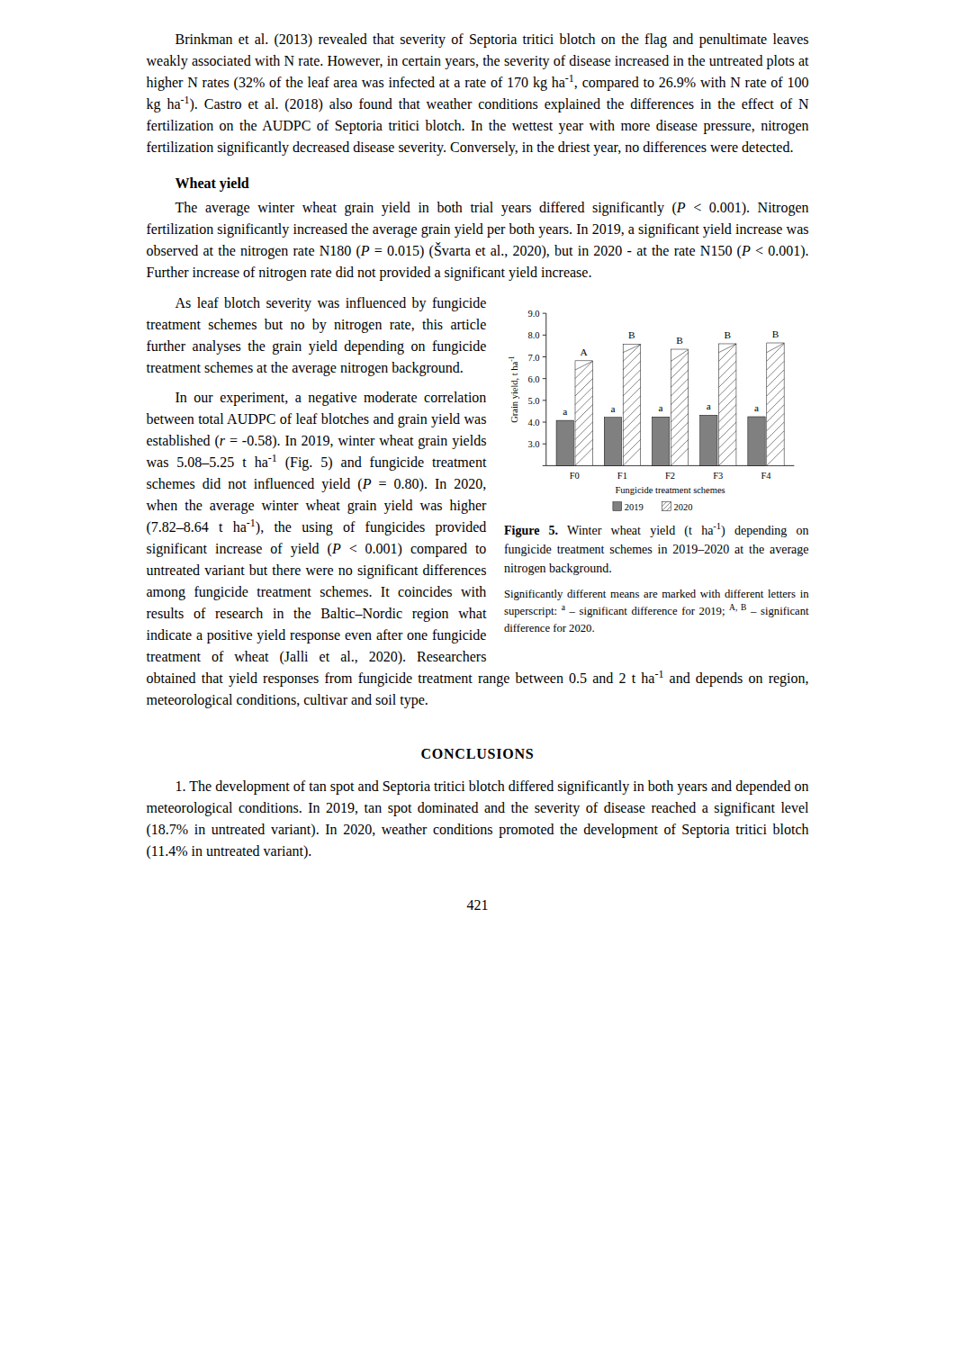Brinkman et al. (2013) revealed that severity of Septoria tritici blotch on the flag and penultimate leaves weakly associated with N rate. However, in certain years, the severity of disease increased in the untreated plots at higher N rates (32% of the leaf area was infected at a rate of 170 kg ha-1, compared to 26.9% with N rate of 100 kg ha-1). Castro et al. (2018) also found that weather conditions explained the differences in the effect of N fertilization on the AUDPC of Septoria tritici blotch. In the wettest year with more disease pressure, nitrogen fertilization significantly decreased disease severity. Conversely, in the driest year, no differences were detected.
Wheat yield
The average winter wheat grain yield in both trial years differed significantly (P < 0.001). Nitrogen fertilization significantly increased the average grain yield per both years. In 2019, a significant yield increase was observed at the nitrogen rate N180 (P = 0.015) (Švarta et al., 2020), but in 2020 - at the rate N150 (P < 0.001). Further increase of nitrogen rate did not provided a significant yield increase.
9.0 8.0 7.0 6.0 5.0 4.0 3.0 Grain yield, t ha-1 a A a B a B a B a B F0 F1 F2 F3 F4 Fungicide treatment schemes 2019 2020
Figure 5. Winter wheat yield (t ha-1) depending on fungicide treatment schemes in 2019–2020 at the average nitrogen background.
Significantly different means are marked with different letters in superscript: a – significant difference for 2019; A, B – significant difference for 2020.
As leaf blotch severity was influenced by fungicide treatment schemes but no by nitrogen rate, this article further analyses the grain yield depending on fungicide treatment schemes at the average nitrogen background.
In our experiment, a negative moderate correlation between total AUDPC of leaf blotches and grain yield was established (r = -0.58). In 2019, winter wheat grain yields was 5.08–5.25 t ha-1 (Fig. 5) and fungicide treatment schemes did not influenced yield (P = 0.80). In 2020, when the average winter wheat grain yield was higher (7.82–8.64 t ha-1), the using of fungicides provided significant increase of yield (P < 0.001) compared to untreated variant but there were no significant differences among fungicide treatment schemes. It coincides with results of research in the Baltic–Nordic region what indicate a positive yield response even after one fungicide treatment of wheat (Jalli et al., 2020). Researchers obtained that yield responses from fungicide treatment range between 0.5 and 2 t ha-1 and depends on region, meteorological conditions, cultivar and soil type.
CONCLUSIONS
1. The development of tan spot and Septoria tritici blotch differed significantly in both years and depended on meteorological conditions. In 2019, tan spot dominated and the severity of disease reached a significant level (18.7% in untreated variant). In 2020, weather conditions promoted the development of Septoria tritici blotch (11.4% in untreated variant).
421